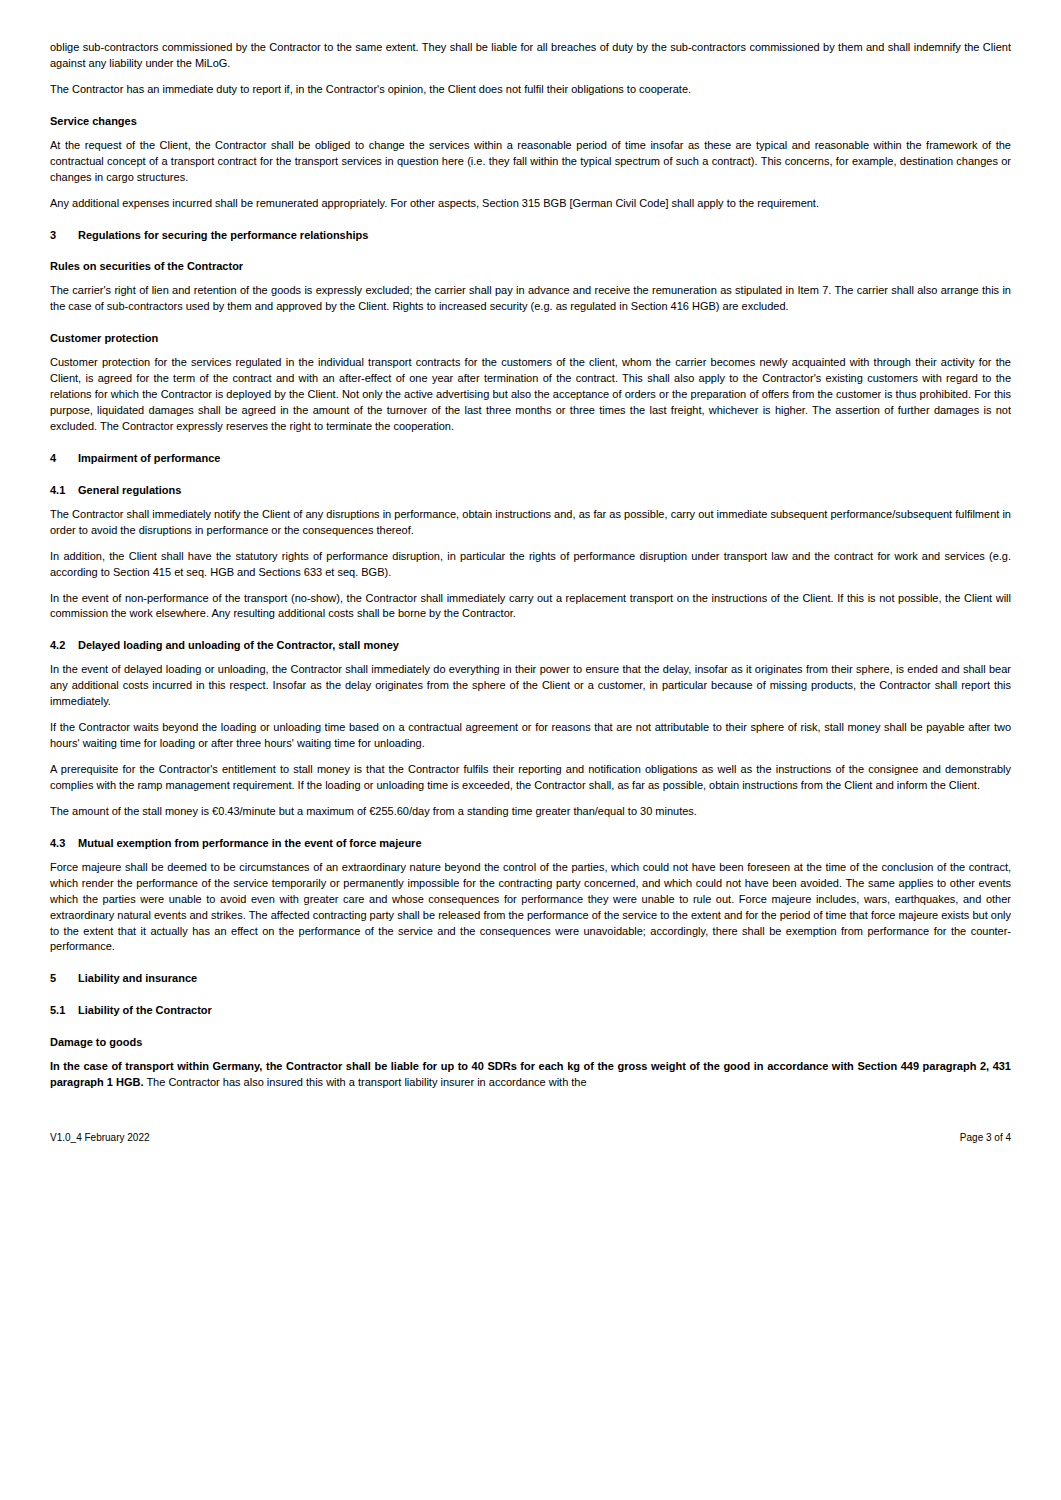oblige sub-contractors commissioned by the Contractor to the same extent. They shall be liable for all breaches of duty by the sub-contractors commissioned by them and shall indemnify the Client against any liability under the MiLoG.
The Contractor has an immediate duty to report if, in the Contractor's opinion, the Client does not fulfil their obligations to cooperate.
Service changes
At the request of the Client, the Contractor shall be obliged to change the services within a reasonable period of time insofar as these are typical and reasonable within the framework of the contractual concept of a transport contract for the transport services in question here (i.e. they fall within the typical spectrum of such a contract). This concerns, for example, destination changes or changes in cargo structures.
Any additional expenses incurred shall be remunerated appropriately. For other aspects, Section 315 BGB [German Civil Code] shall apply to the requirement.
3 Regulations for securing the performance relationships
Rules on securities of the Contractor
The carrier's right of lien and retention of the goods is expressly excluded; the carrier shall pay in advance and receive the remuneration as stipulated in Item 7. The carrier shall also arrange this in the case of sub-contractors used by them and approved by the Client. Rights to increased security (e.g. as regulated in Section 416 HGB) are excluded.
Customer protection
Customer protection for the services regulated in the individual transport contracts for the customers of the client, whom the carrier becomes newly acquainted with through their activity for the Client, is agreed for the term of the contract and with an after-effect of one year after termination of the contract. This shall also apply to the Contractor's existing customers with regard to the relations for which the Contractor is deployed by the Client. Not only the active advertising but also the acceptance of orders or the preparation of offers from the customer is thus prohibited. For this purpose, liquidated damages shall be agreed in the amount of the turnover of the last three months or three times the last freight, whichever is higher. The assertion of further damages is not excluded. The Contractor expressly reserves the right to terminate the cooperation.
4 Impairment of performance
4.1 General regulations
The Contractor shall immediately notify the Client of any disruptions in performance, obtain instructions and, as far as possible, carry out immediate subsequent performance/subsequent fulfilment in order to avoid the disruptions in performance or the consequences thereof.
In addition, the Client shall have the statutory rights of performance disruption, in particular the rights of performance disruption under transport law and the contract for work and services (e.g. according to Section 415 et seq. HGB and Sections 633 et seq. BGB).
In the event of non-performance of the transport (no-show), the Contractor shall immediately carry out a replacement transport on the instructions of the Client. If this is not possible, the Client will commission the work elsewhere. Any resulting additional costs shall be borne by the Contractor.
4.2 Delayed loading and unloading of the Contractor, stall money
In the event of delayed loading or unloading, the Contractor shall immediately do everything in their power to ensure that the delay, insofar as it originates from their sphere, is ended and shall bear any additional costs incurred in this respect. Insofar as the delay originates from the sphere of the Client or a customer, in particular because of missing products, the Contractor shall report this immediately.
If the Contractor waits beyond the loading or unloading time based on a contractual agreement or for reasons that are not attributable to their sphere of risk, stall money shall be payable after two hours' waiting time for loading or after three hours' waiting time for unloading.
A prerequisite for the Contractor's entitlement to stall money is that the Contractor fulfils their reporting and notification obligations as well as the instructions of the consignee and demonstrably complies with the ramp management requirement. If the loading or unloading time is exceeded, the Contractor shall, as far as possible, obtain instructions from the Client and inform the Client.
The amount of the stall money is €0.43/minute but a maximum of €255.60/day from a standing time greater than/equal to 30 minutes.
4.3 Mutual exemption from performance in the event of force majeure
Force majeure shall be deemed to be circumstances of an extraordinary nature beyond the control of the parties, which could not have been foreseen at the time of the conclusion of the contract, which render the performance of the service temporarily or permanently impossible for the contracting party concerned, and which could not have been avoided. The same applies to other events which the parties were unable to avoid even with greater care and whose consequences for performance they were unable to rule out. Force majeure includes, wars, earthquakes, and other extraordinary natural events and strikes. The affected contracting party shall be released from the performance of the service to the extent and for the period of time that force majeure exists but only to the extent that it actually has an effect on the performance of the service and the consequences were unavoidable; accordingly, there shall be exemption from performance for the counter-performance.
5 Liability and insurance
5.1 Liability of the Contractor
Damage to goods
In the case of transport within Germany, the Contractor shall be liable for up to 40 SDRs for each kg of the gross weight of the good in accordance with Section 449 paragraph 2, 431 paragraph 1 HGB. The Contractor has also insured this with a transport liability insurer in accordance with the
V1.0_4 February 2022 Page 3 of 4